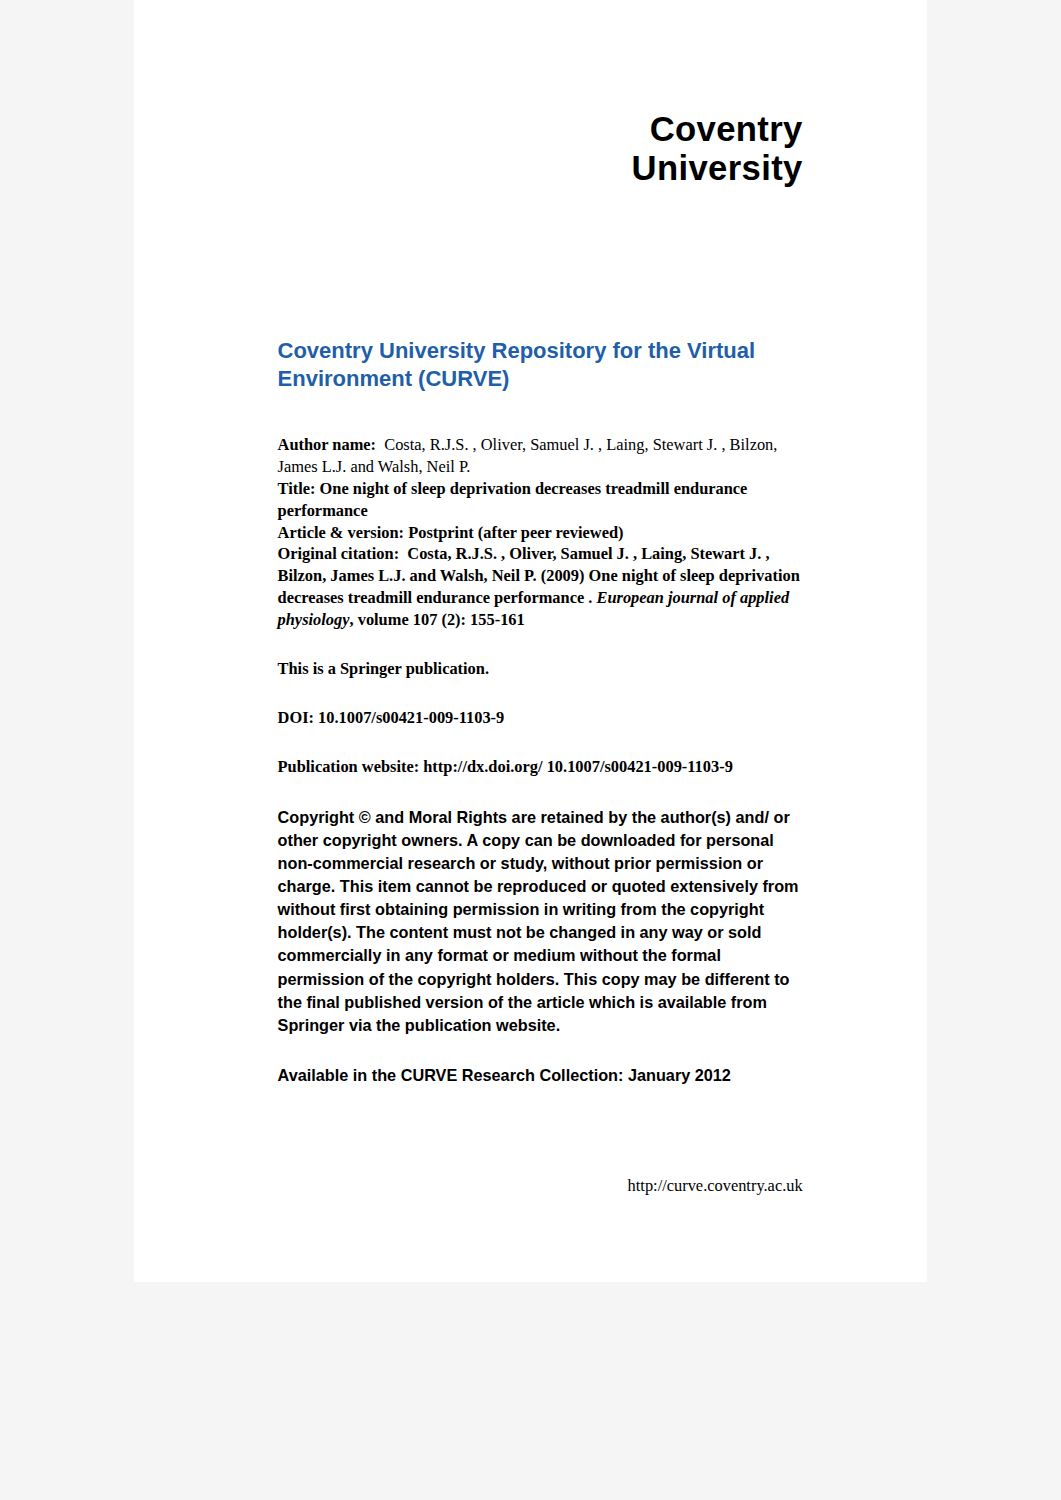Coventry University
Coventry University Repository for the Virtual Environment (CURVE)
Author name: Costa, R.J.S. , Oliver, Samuel J. , Laing, Stewart J. , Bilzon, James L.J. and Walsh, Neil P.
Title: One night of sleep deprivation decreases treadmill endurance performance
Article & version: Postprint (after peer reviewed)
Original citation: Costa, R.J.S. , Oliver, Samuel J. , Laing, Stewart J. , Bilzon, James L.J. and Walsh, Neil P. (2009) One night of sleep deprivation decreases treadmill endurance performance . European journal of applied physiology, volume 107 (2): 155-161
This is a Springer publication.
DOI: 10.1007/s00421-009-1103-9
Publication website: http://dx.doi.org/ 10.1007/s00421-009-1103-9
Copyright © and Moral Rights are retained by the author(s) and/ or other copyright owners. A copy can be downloaded for personal non-commercial research or study, without prior permission or charge. This item cannot be reproduced or quoted extensively from without first obtaining permission in writing from the copyright holder(s). The content must not be changed in any way or sold commercially in any format or medium without the formal permission of the copyright holders. This copy may be different to the final published version of the article which is available from Springer via the publication website.
Available in the CURVE Research Collection: January 2012
http://curve.coventry.ac.uk